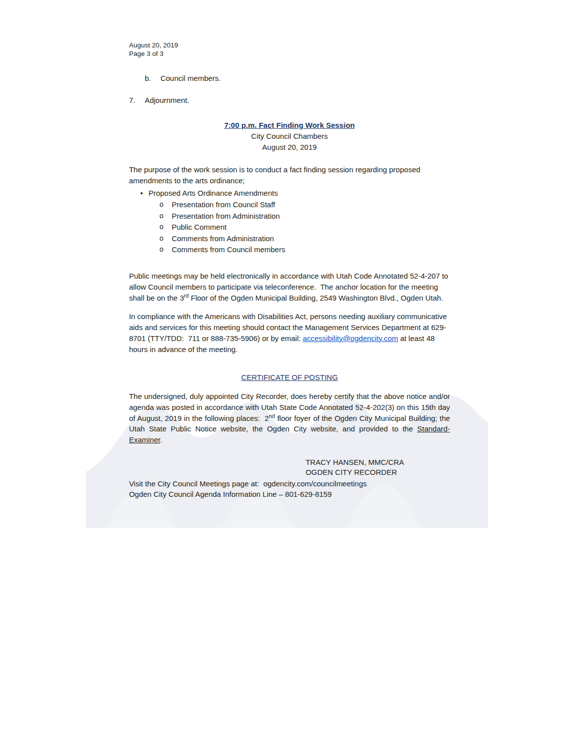August 20, 2019
Page 3 of 3
b.
Council members.
7.
Adjournment.
7:00 p.m. Fact Finding Work Session City Council Chambers August 20, 2019
The purpose of the work session is to conduct a fact finding session regarding proposed amendments to the arts ordinance;
Proposed Arts Ordinance Amendments
Presentation from Council Staff
Presentation from Administration
Public Comment
Comments from Administration
Comments from Council members
Public meetings may be held electronically in accordance with Utah Code Annotated 52-4-207 to allow Council members to participate via teleconference. The anchor location for the meeting shall be on the 3rd Floor of the Ogden Municipal Building, 2549 Washington Blvd., Ogden Utah.
In compliance with the Americans with Disabilities Act, persons needing auxiliary communicative aids and services for this meeting should contact the Management Services Department at 629-8701 (TTY/TDD: 711 or 888-735-5906) or by email: accessibility@ogdencity.com at least 48 hours in advance of the meeting.
CERTIFICATE OF POSTING
The undersigned, duly appointed City Recorder, does hereby certify that the above notice and/or agenda was posted in accordance with Utah State Code Annotated 52-4-202(3) on this 15th day of August, 2019 in the following places: 2nd floor foyer of the Ogden City Municipal Building; the Utah State Public Notice website, the Ogden City website, and provided to the Standard-Examiner.
TRACY HANSEN, MMC/CRA
OGDEN CITY RECORDER
Visit the City Council Meetings page at: ogdencity.com/councilmeetings
Ogden City Council Agenda Information Line – 801-629-8159